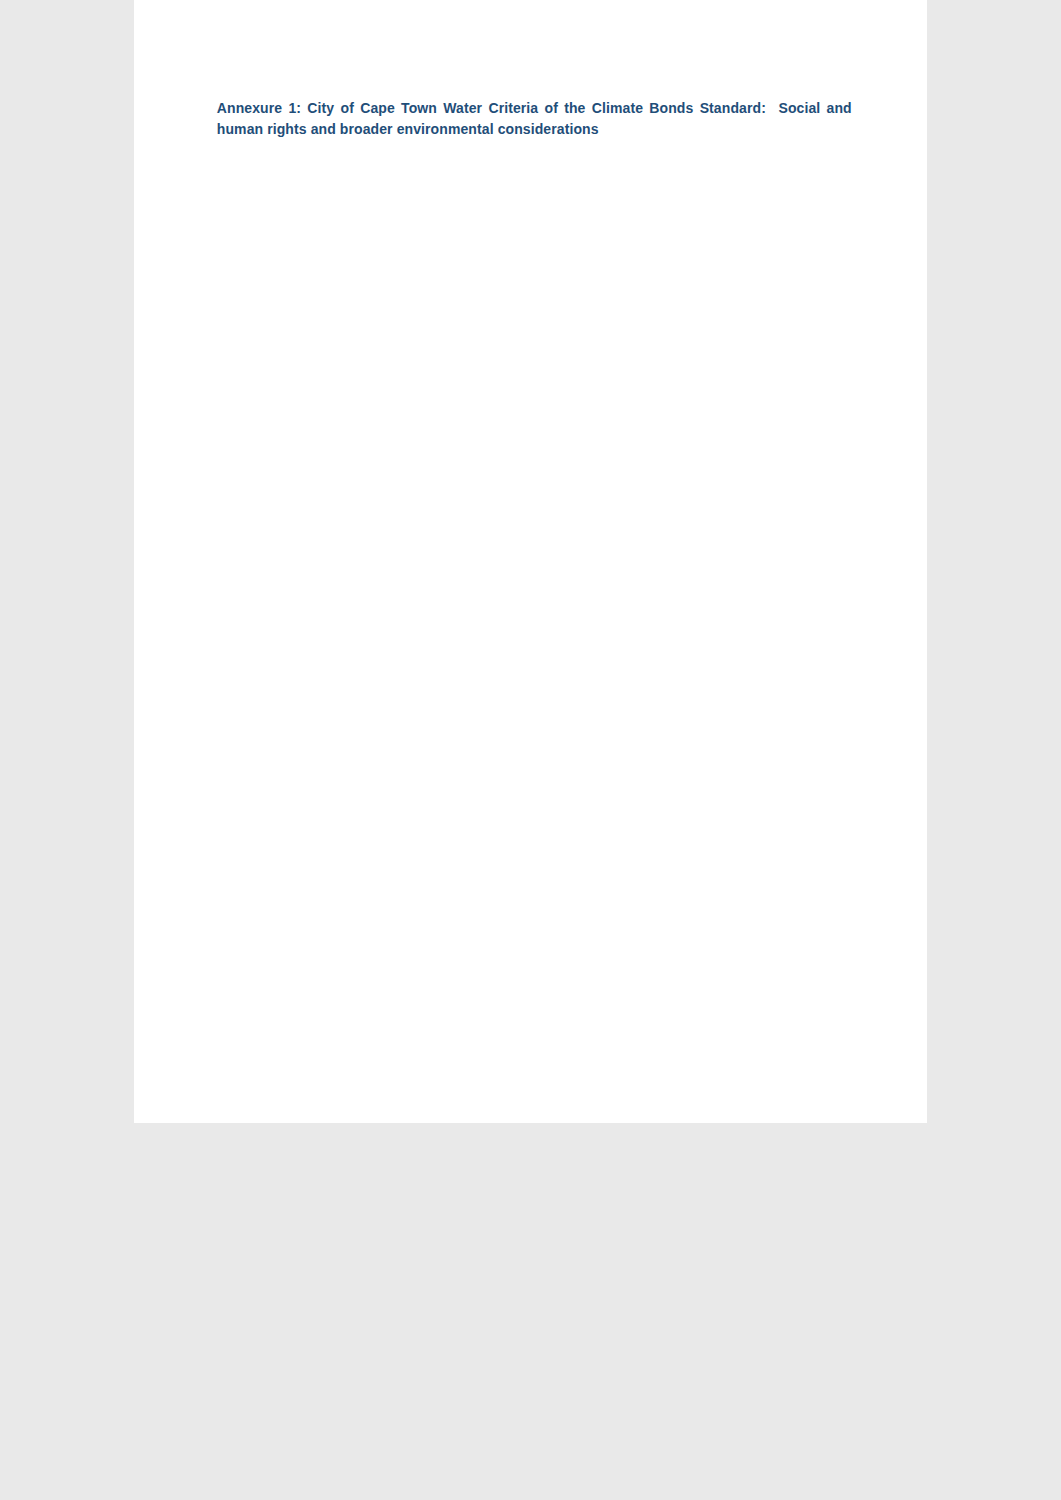Annexure 1: City of Cape Town Water Criteria of the Climate Bonds Standard: Social and human rights and broader environmental considerations